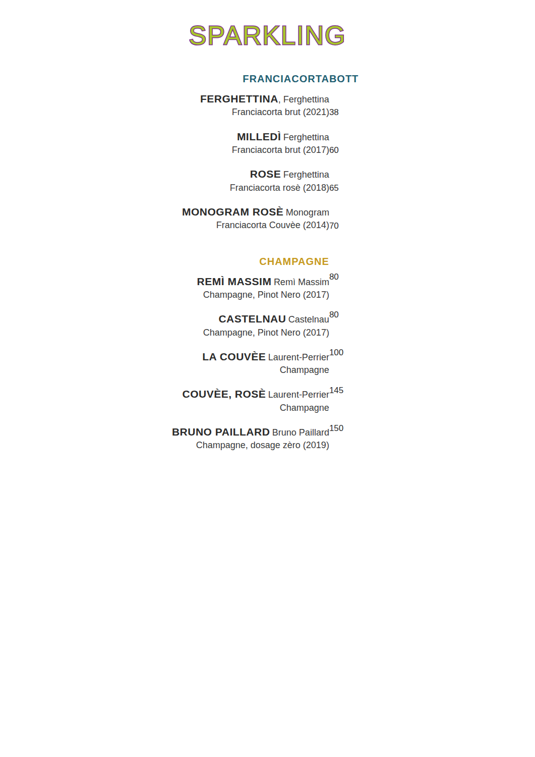Sparkling
| Franciacorta Ferghettina , Ferghettina Franciacorta brut (2021) Milledì Ferghettina Franciacorta brut (2017) Rose Ferghettina Franciacorta rosè (2018) Monogram Rosè Monogram Franciacorta Couvèe (2014) Champagne Remì Massim Remì Massim Champagne, Pinot Nero (2017) Castelnau Castelnau Champagne, Pinot Nero (2017) La Couvèe Laurent-Perrier Champagne Couvèe, Rosè Laurent-Perrier Champagne Bruno Paillard Bruno Paillard Champagne, dosage zèro (2019) | Bott 38 60 65 70 80 80 100 145 150 |